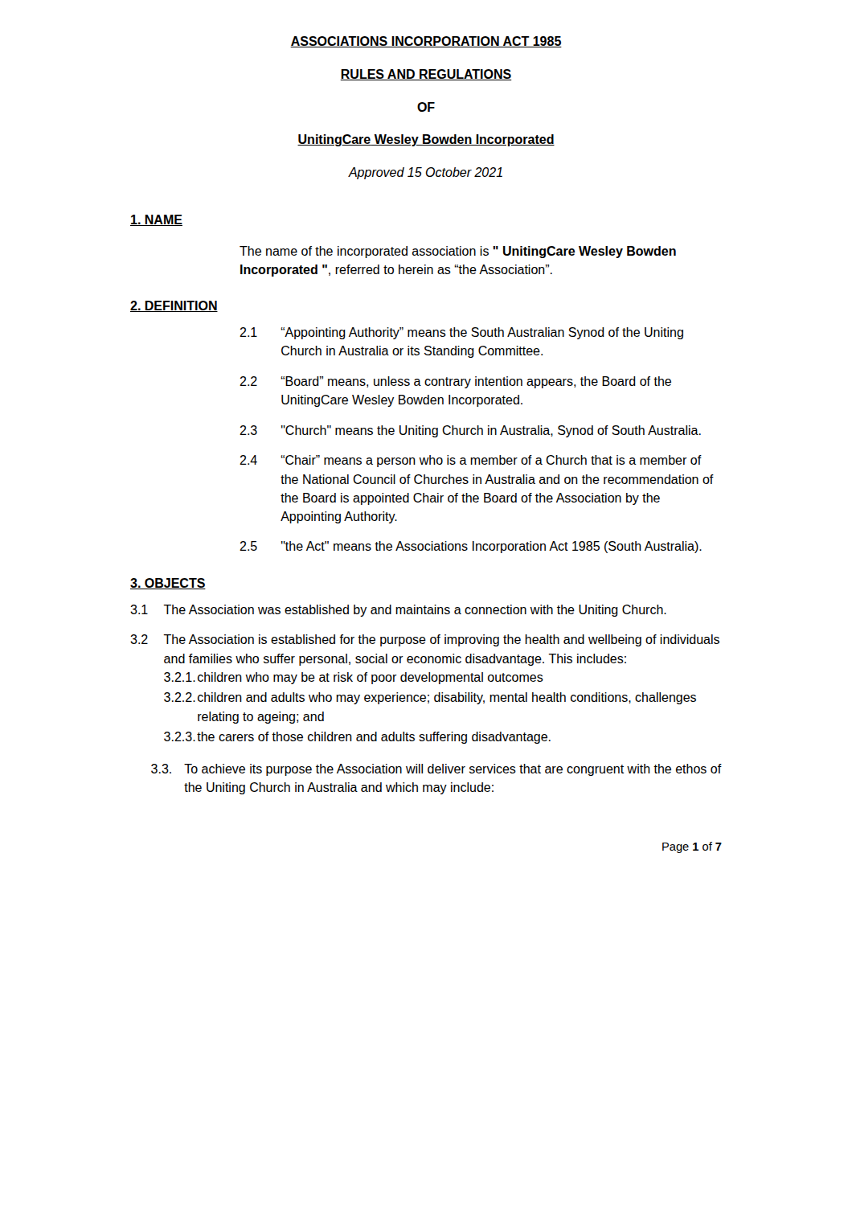ASSOCIATIONS INCORPORATION ACT 1985
RULES AND REGULATIONS
OF
UnitingCare Wesley Bowden Incorporated
Approved 15 October 2021
1. NAME
The name of the incorporated association is " UnitingCare Wesley Bowden Incorporated ", referred to herein as “the Association”.
2. DEFINITION
2.1
“Appointing Authority” means the South Australian Synod of the Uniting Church in Australia or its Standing Committee.
2.2
“Board” means, unless a contrary intention appears, the Board of the UnitingCare Wesley Bowden Incorporated.
2.3
"Church" means the Uniting Church in Australia, Synod of South Australia.
2.4
“Chair” means a person who is a member of a Church that is a member of the National Council of Churches in Australia and on the recommendation of the Board is appointed Chair of the Board of the Association by the Appointing Authority.
2.5
"the Act" means the Associations Incorporation Act 1985 (South Australia).
3. OBJECTS
3.1
The Association was established by and maintains a connection with the Uniting Church.
3.2
The Association is established for the purpose of improving the health and wellbeing of individuals and families who suffer personal, social or economic disadvantage. This includes:
3.2.1.
children who may be at risk of poor developmental outcomes
3.2.2.
children and adults who may experience; disability, mental health conditions, challenges relating to ageing; and
3.2.3.
the carers of those children and adults suffering disadvantage.
3.3.
To achieve its purpose the Association will deliver services that are congruent with the ethos of the Uniting Church in Australia and which may include:
Page 1 of 7